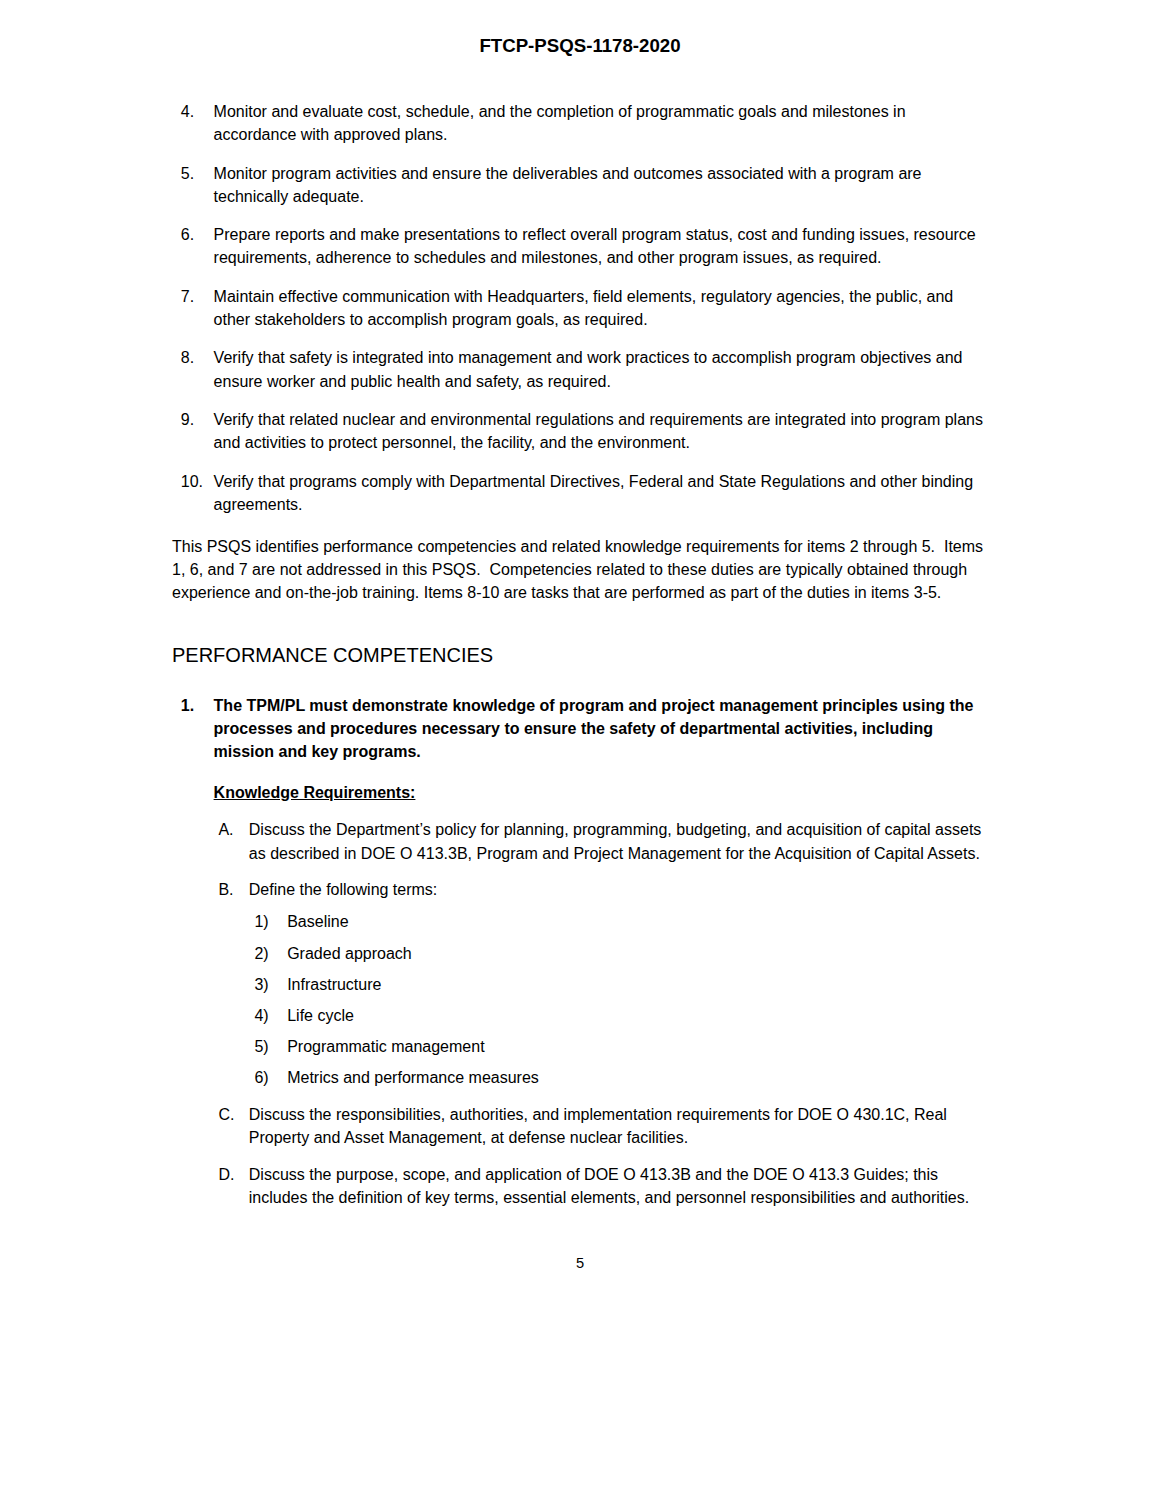FTCP-PSQS-1178-2020
Monitor and evaluate cost, schedule, and the completion of programmatic goals and milestones in accordance with approved plans.
Monitor program activities and ensure the deliverables and outcomes associated with a program are technically adequate.
Prepare reports and make presentations to reflect overall program status, cost and funding issues, resource requirements, adherence to schedules and milestones, and other program issues, as required.
Maintain effective communication with Headquarters, field elements, regulatory agencies, the public, and other stakeholders to accomplish program goals, as required.
Verify that safety is integrated into management and work practices to accomplish program objectives and ensure worker and public health and safety, as required.
Verify that related nuclear and environmental regulations and requirements are integrated into program plans and activities to protect personnel, the facility, and the environment.
Verify that programs comply with Departmental Directives, Federal and State Regulations and other binding agreements.
This PSQS identifies performance competencies and related knowledge requirements for items 2 through 5. Items 1, 6, and 7 are not addressed in this PSQS. Competencies related to these duties are typically obtained through experience and on-the-job training. Items 8-10 are tasks that are performed as part of the duties in items 3-5.
PERFORMANCE COMPETENCIES
The TPM/PL must demonstrate knowledge of program and project management principles using the processes and procedures necessary to ensure the safety of departmental activities, including mission and key programs.
Knowledge Requirements:
Discuss the Department’s policy for planning, programming, budgeting, and acquisition of capital assets as described in DOE O 413.3B, Program and Project Management for the Acquisition of Capital Assets.
Define the following terms:
Baseline
Graded approach
Infrastructure
Life cycle
Programmatic management
Metrics and performance measures
Discuss the responsibilities, authorities, and implementation requirements for DOE O 430.1C, Real Property and Asset Management, at defense nuclear facilities.
Discuss the purpose, scope, and application of DOE O 413.3B and the DOE O 413.3 Guides; this includes the definition of key terms, essential elements, and personnel responsibilities and authorities.
5